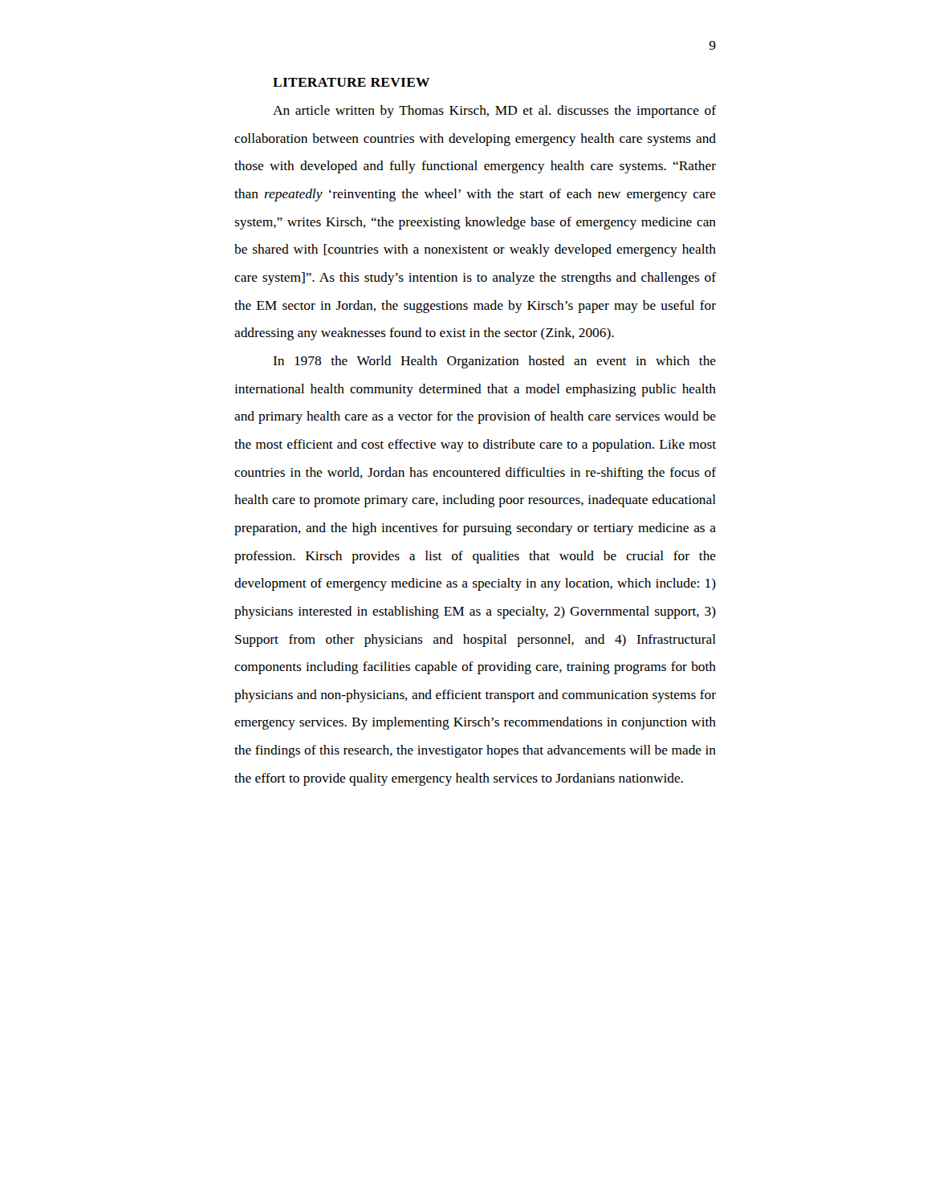9
LITERATURE REVIEW
An article written by Thomas Kirsch, MD et al. discusses the importance of collaboration between countries with developing emergency health care systems and those with developed and fully functional emergency health care systems. “Rather than repeatedly ‘reinventing the wheel’ with the start of each new emergency care system,” writes Kirsch, “the preexisting knowledge base of emergency medicine can be shared with [countries with a nonexistent or weakly developed emergency health care system]”. As this study’s intention is to analyze the strengths and challenges of the EM sector in Jordan, the suggestions made by Kirsch’s paper may be useful for addressing any weaknesses found to exist in the sector (Zink, 2006).
In 1978 the World Health Organization hosted an event in which the international health community determined that a model emphasizing public health and primary health care as a vector for the provision of health care services would be the most efficient and cost effective way to distribute care to a population. Like most countries in the world, Jordan has encountered difficulties in re-shifting the focus of health care to promote primary care, including poor resources, inadequate educational preparation, and the high incentives for pursuing secondary or tertiary medicine as a profession. Kirsch provides a list of qualities that would be crucial for the development of emergency medicine as a specialty in any location, which include: 1) physicians interested in establishing EM as a specialty, 2) Governmental support, 3) Support from other physicians and hospital personnel, and 4) Infrastructural components including facilities capable of providing care, training programs for both physicians and non-physicians, and efficient transport and communication systems for emergency services. By implementing Kirsch’s recommendations in conjunction with the findings of this research, the investigator hopes that advancements will be made in the effort to provide quality emergency health services to Jordanians nationwide.